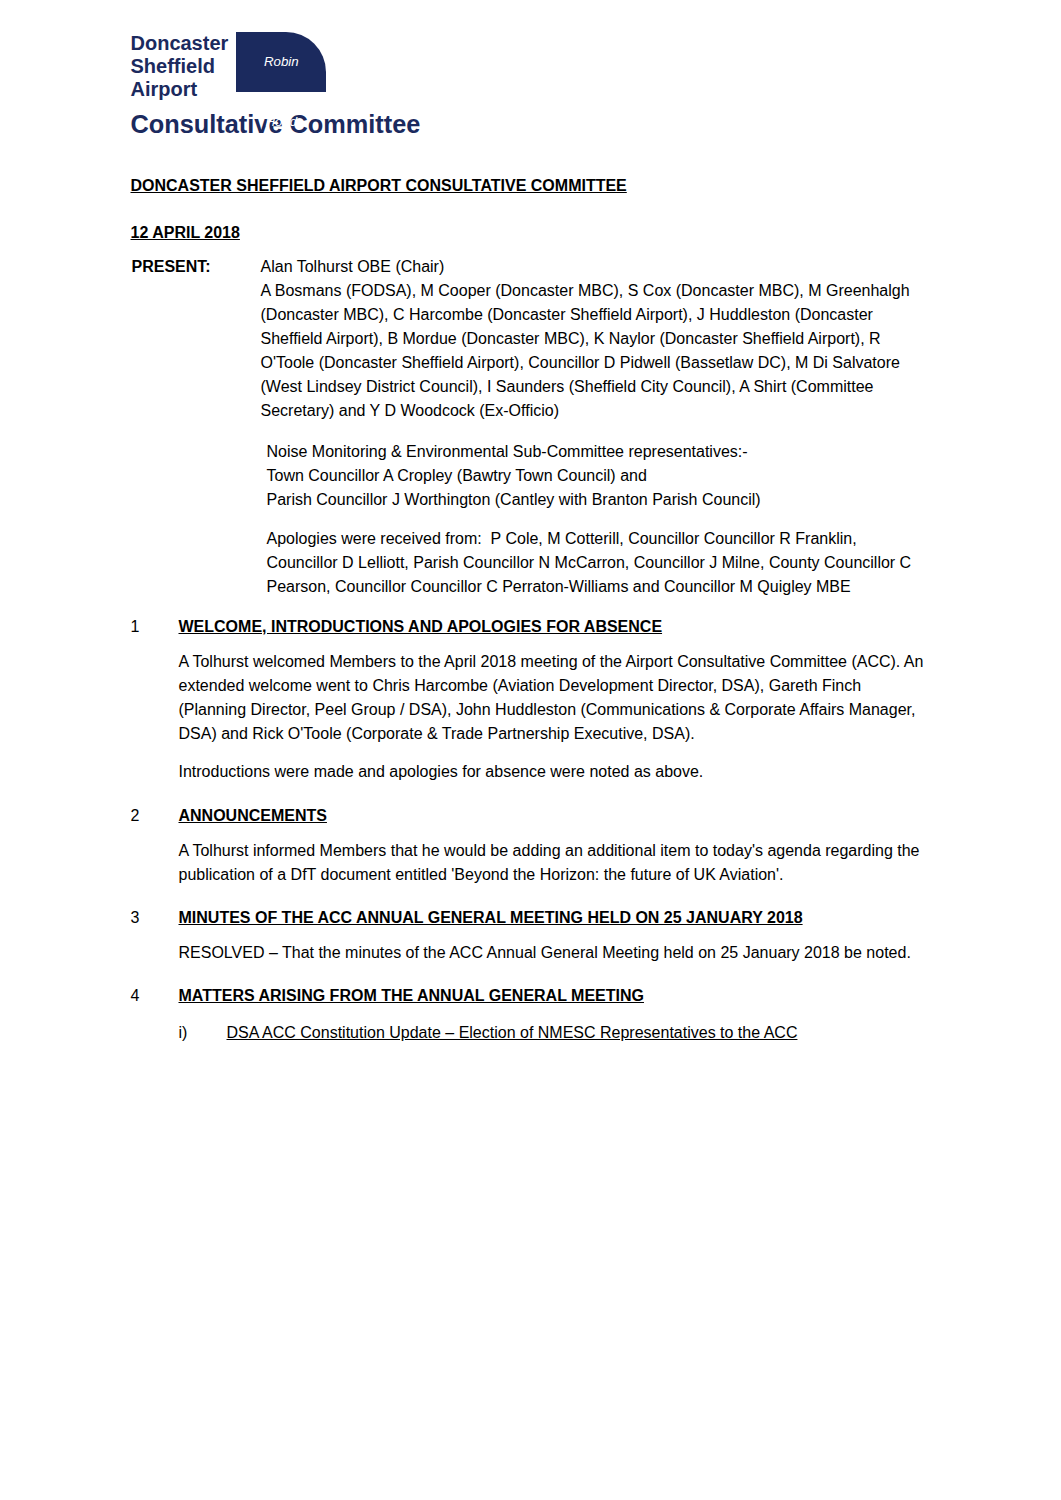Doncaster
Sheffield
Airport
Robin
Hood
Consultative Committee
DONCASTER SHEFFIELD AIRPORT CONSULTATIVE COMMITTEE
12 APRIL 2018
| PRESENT: | Alan Tolhurst OBE (Chair) A Bosmans (FODSA), M Cooper (Doncaster MBC), S Cox (Doncaster MBC), M Greenhalgh (Doncaster MBC), C Harcombe (Doncaster Sheffield Airport), J Huddleston (Doncaster Sheffield Airport), B Mordue (Doncaster MBC), K Naylor (Doncaster Sheffield Airport), R O'Toole (Doncaster Sheffield Airport), Councillor D Pidwell (Bassetlaw DC), M Di Salvatore (West Lindsey District Council), I Saunders (Sheffield City Council), A Shirt (Committee Secretary) and Y D Woodcock (Ex-Officio) |
Noise Monitoring & Environmental Sub-Committee representatives:-
Town Councillor A Cropley (Bawtry Town Council) and
Parish Councillor J Worthington (Cantley with Branton Parish Council)
Apologies were received from: P Cole, M Cotterill, Councillor Councillor R Franklin, Councillor D Lelliott, Parish Councillor N McCarron, Councillor J Milne, County Councillor C Pearson, Councillor Councillor C Perraton-Williams and Councillor M Quigley MBE
Welcome, Introductions and Apologies for Absence
A Tolhurst welcomed Members to the April 2018 meeting of the Airport Consultative Committee (ACC). An extended welcome went to Chris Harcombe (Aviation Development Director, DSA), Gareth Finch (Planning Director, Peel Group / DSA), John Huddleston (Communications & Corporate Affairs Manager, DSA) and Rick O'Toole (Corporate & Trade Partnership Executive, DSA).
Introductions were made and apologies for absence were noted as above.
Announcements
A Tolhurst informed Members that he would be adding an additional item to today's agenda regarding the publication of a DfT document entitled 'Beyond the Horizon: the future of UK Aviation'.
Minutes of the ACC Annual General Meeting held on 25 January 2018
RESOLVED – That the minutes of the ACC Annual General Meeting held on 25 January 2018 be noted.
Matters Arising from the Annual General Meeting
DSA ACC Constitution Update – Election of NMESC Representatives to the ACC